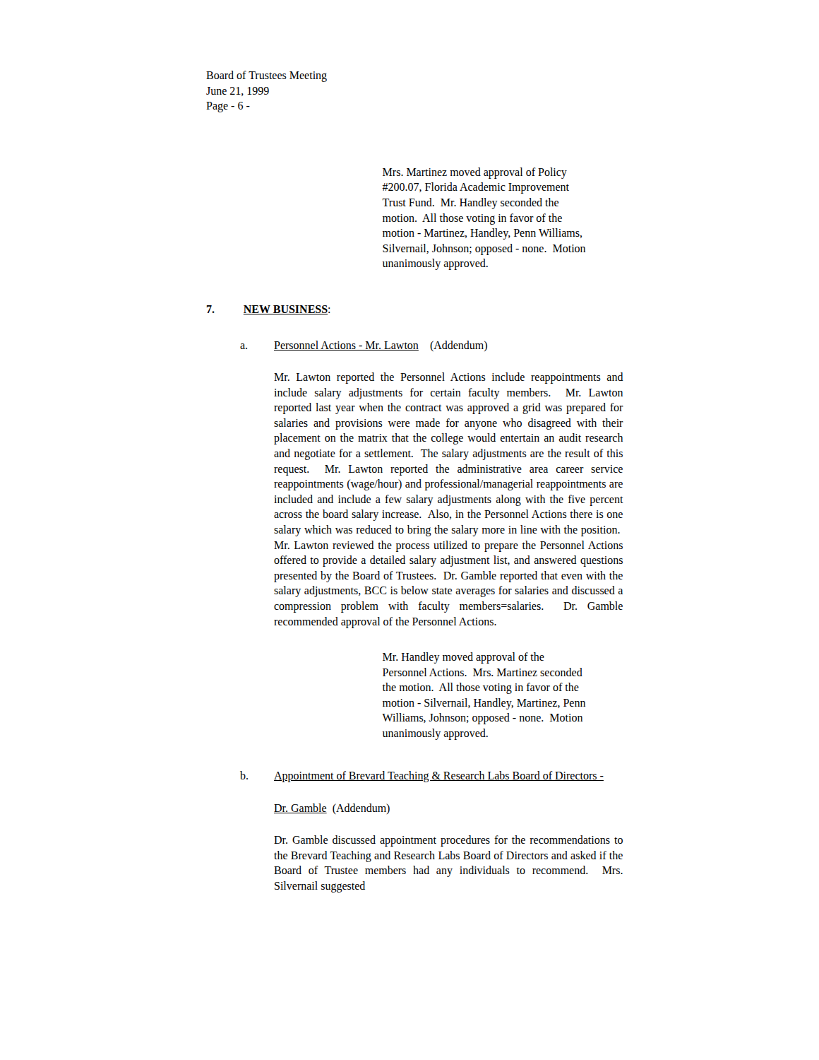Board of Trustees Meeting
June 21, 1999
Page - 6 -
Mrs. Martinez moved approval of Policy #200.07, Florida Academic Improvement Trust Fund. Mr. Handley seconded the motion. All those voting in favor of the motion - Martinez, Handley, Penn Williams, Silvernail, Johnson; opposed - none. Motion unanimously approved.
7. NEW BUSINESS:
a. Personnel Actions - Mr. Lawton (Addendum)
Mr. Lawton reported the Personnel Actions include reappointments and include salary adjustments for certain faculty members. Mr. Lawton reported last year when the contract was approved a grid was prepared for salaries and provisions were made for anyone who disagreed with their placement on the matrix that the college would entertain an audit research and negotiate for a settlement. The salary adjustments are the result of this request. Mr. Lawton reported the administrative area career service reappointments (wage/hour) and professional/managerial reappointments are included and include a few salary adjustments along with the five percent across the board salary increase. Also, in the Personnel Actions there is one salary which was reduced to bring the salary more in line with the position. Mr. Lawton reviewed the process utilized to prepare the Personnel Actions offered to provide a detailed salary adjustment list, and answered questions presented by the Board of Trustees. Dr. Gamble reported that even with the salary adjustments, BCC is below state averages for salaries and discussed a compression problem with faculty members=salaries. Dr. Gamble recommended approval of the Personnel Actions.
Mr. Handley moved approval of the Personnel Actions. Mrs. Martinez seconded the motion. All those voting in favor of the motion - Silvernail, Handley, Martinez, Penn Williams, Johnson; opposed - none. Motion unanimously approved.
b. Appointment of Brevard Teaching & Research Labs Board of Directors -
Dr. Gamble (Addendum)
Dr. Gamble discussed appointment procedures for the recommendations to the Brevard Teaching and Research Labs Board of Directors and asked if the Board of Trustee members had any individuals to recommend. Mrs. Silvernail suggested